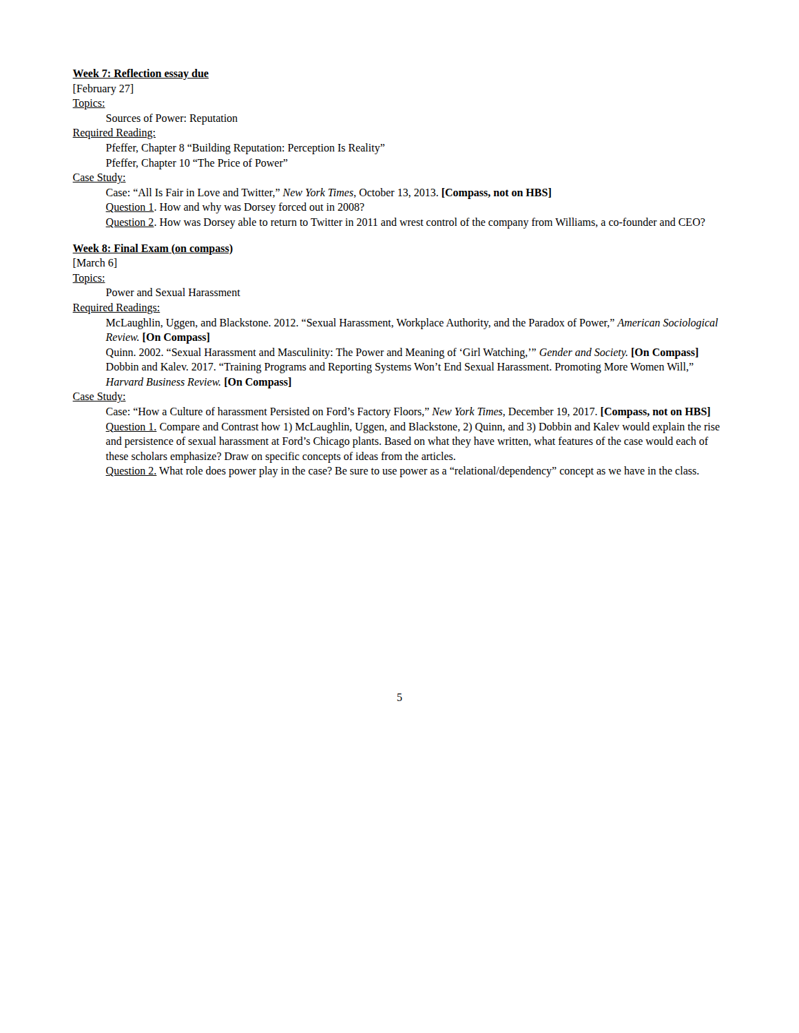Week 7: Reflection essay due
[February 27]
Topics:
Sources of Power: Reputation
Required Reading:
Pfeffer, Chapter 8 “Building Reputation: Perception Is Reality”
Pfeffer, Chapter 10 “The Price of Power”
Case Study:
Case: “All Is Fair in Love and Twitter,” New York Times, October 13, 2013. [Compass, not on HBS]
Question 1. How and why was Dorsey forced out in 2008?
Question 2. How was Dorsey able to return to Twitter in 2011 and wrest control of the company from Williams, a co-founder and CEO?
Week 8: Final Exam (on compass)
[March 6]
Topics:
Power and Sexual Harassment
Required Readings:
McLaughlin, Uggen, and Blackstone. 2012. “Sexual Harassment, Workplace Authority, and the Paradox of Power,” American Sociological Review. [On Compass]
Quinn. 2002. “Sexual Harassment and Masculinity: The Power and Meaning of ‘Girl Watching,’” Gender and Society. [On Compass]
Dobbin and Kalev. 2017. “Training Programs and Reporting Systems Won’t End Sexual Harassment. Promoting More Women Will,” Harvard Business Review. [On Compass]
Case Study:
Case: “How a Culture of harassment Persisted on Ford’s Factory Floors,” New York Times, December 19, 2017. [Compass, not on HBS]
Question 1. Compare and Contrast how 1) McLaughlin, Uggen, and Blackstone, 2) Quinn, and 3) Dobbin and Kalev would explain the rise and persistence of sexual harassment at Ford’s Chicago plants. Based on what they have written, what features of the case would each of these scholars emphasize? Draw on specific concepts of ideas from the articles.
Question 2. What role does power play in the case? Be sure to use power as a “relational/dependency” concept as we have in the class.
5